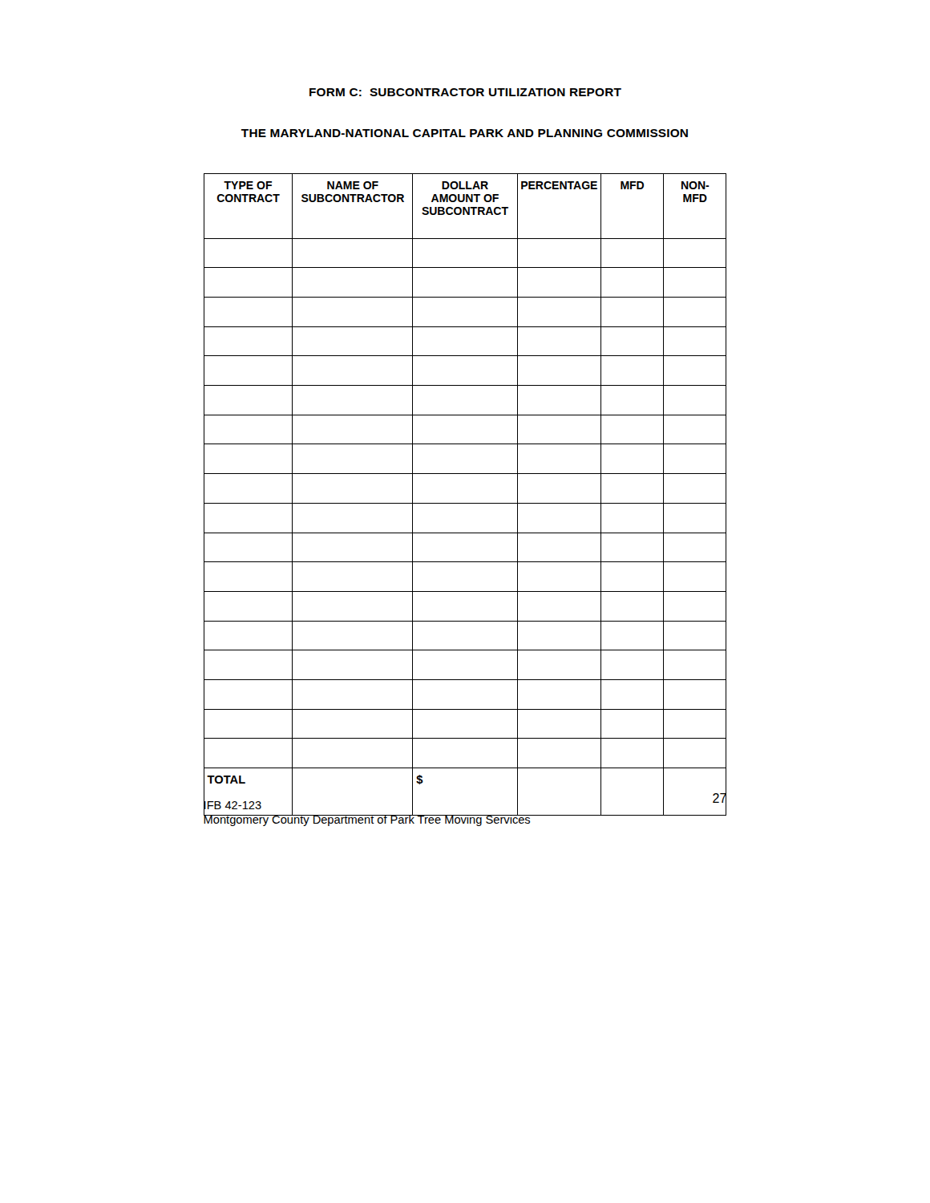FORM C: SUBCONTRACTOR UTILIZATION REPORT
THE MARYLAND-NATIONAL CAPITAL PARK AND PLANNING COMMISSION
| TYPE OF CONTRACT | NAME OF SUBCONTRACTOR | DOLLAR AMOUNT OF SUBCONTRACT | PERCENTAGE | MFD | NON- MFD |
| --- | --- | --- | --- | --- | --- |
| TOTAL | | $ | | | |
27
IFB 42-123
Montgomery County Department of Park Tree Moving Services